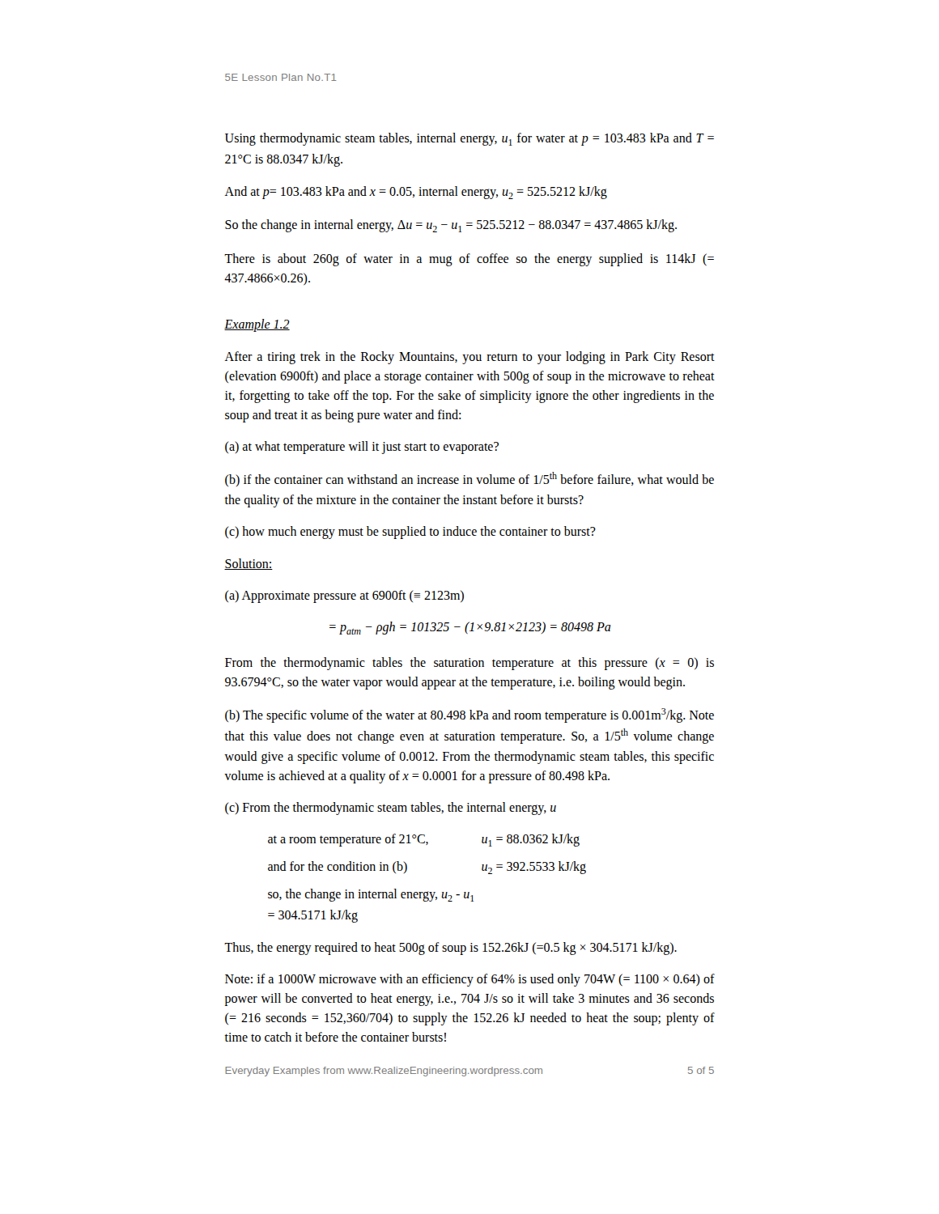5E Lesson Plan No.T1
Using thermodynamic steam tables, internal energy, u 1 for water at p = 103.483 kPa and T = 21°C is 88.0347 kJ/kg.
And at p= 103.483 kPa and x = 0.05, internal energy, u 2 = 525.5212 kJ/kg
So the change in internal energy, Δu = u 2 − u 1 = 525.5212 − 88.0347 = 437.4865 kJ/kg.
There is about 260g of water in a mug of coffee so the energy supplied is 114kJ (= 437.4866×0.26).
Example 1.2
After a tiring trek in the Rocky Mountains, you return to your lodging in Park City Resort (elevation 6900ft) and place a storage container with 500g of soup in the microwave to reheat it, forgetting to take off the top. For the sake of simplicity ignore the other ingredients in the soup and treat it as being pure water and find:
(a) at what temperature will it just start to evaporate?
(b) if the container can withstand an increase in volume of 1/5th before failure, what would be the quality of the mixture in the container the instant before it bursts?
(c) how much energy must be supplied to induce the container to burst?
Solution:
(a) Approximate pressure at 6900ft (≡ 2123m)
= patm − ρgh = 101325 − (1×9.81×2123) = 80498 Pa
From the thermodynamic tables the saturation temperature at this pressure (x = 0) is 93.6794°C, so the water vapor would appear at the temperature, i.e. boiling would begin.
(b) The specific volume of the water at 80.498 kPa and room temperature is 0.001m3/kg. Note that this value does not change even at saturation temperature. So, a 1/5th volume change would give a specific volume of 0.0012. From the thermodynamic steam tables, this specific volume is achieved at a quality of x = 0.0001 for a pressure of 80.498 kPa.
(c) From the thermodynamic steam tables, the internal energy, u
at a room temperature of 21°C, u 1 = 88.0362 kJ/kg
and for the condition in (b) u 2 = 392.5533 kJ/kg
so, the change in internal energy, u 2 - u 1 = 304.5171 kJ/kg
Thus, the energy required to heat 500g of soup is 152.26kJ (=0.5 kg × 304.5171 kJ/kg).
Note: if a 1000W microwave with an efficiency of 64% is used only 704W (= 1100 × 0.64) of power will be converted to heat energy, i.e., 704 J/s so it will take 3 minutes and 36 seconds (= 216 seconds = 152,360/704) to supply the 152.26 kJ needed to heat the soup; plenty of time to catch it before the container bursts!
Everyday Examples from www.RealizeEngineering.wordpress.com 5 of 5